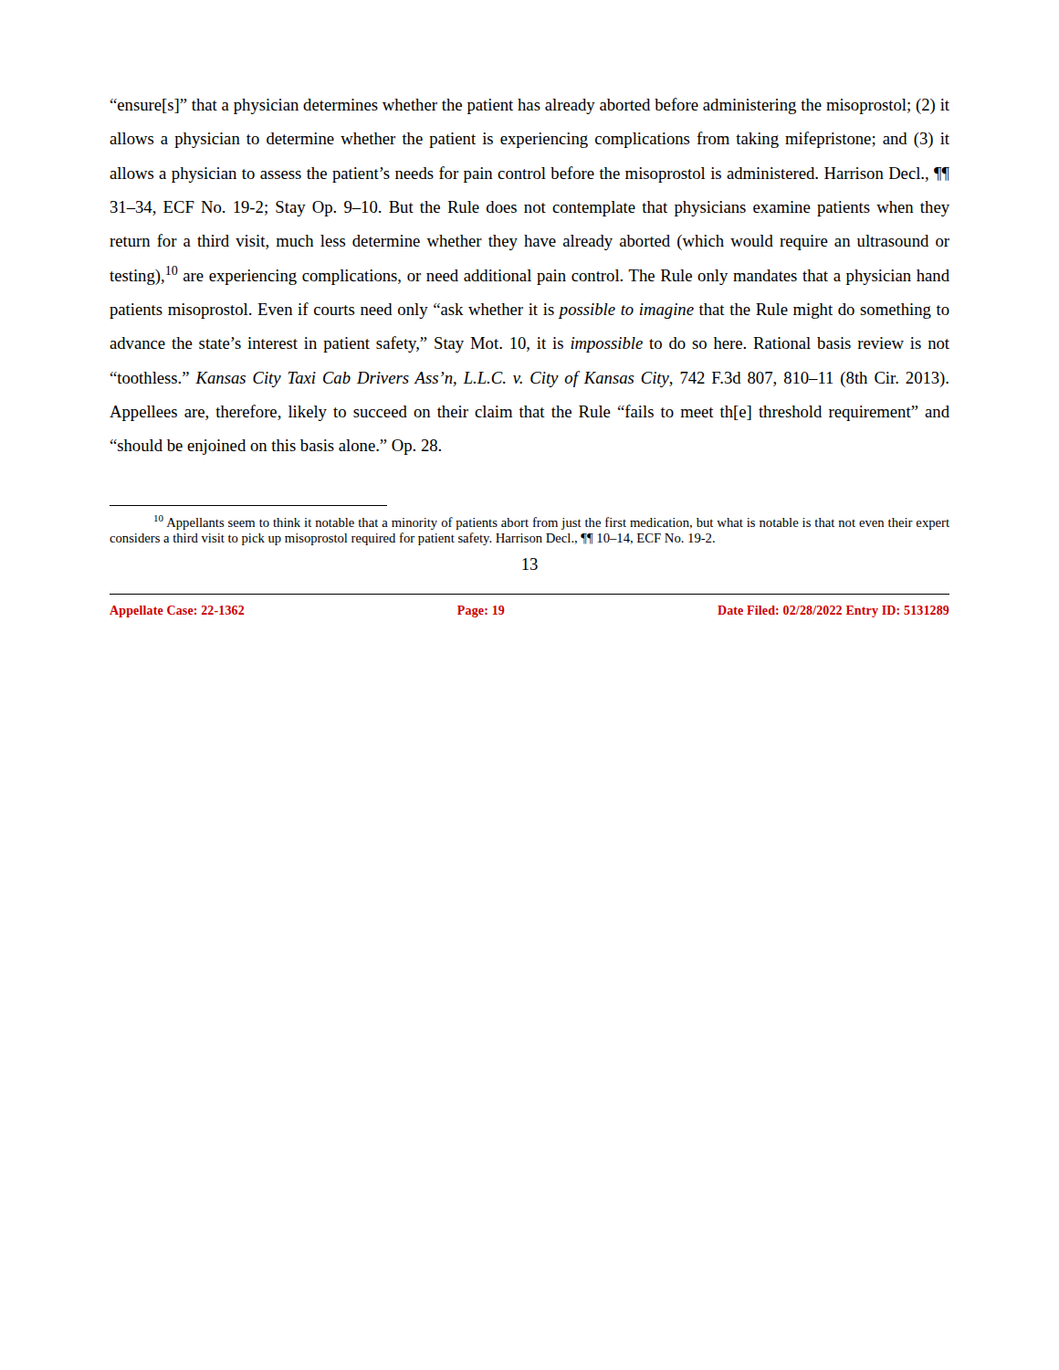“ensure[s]” that a physician determines whether the patient has already aborted before administering the misoprostol; (2) it allows a physician to determine whether the patient is experiencing complications from taking mifepristone; and (3) it allows a physician to assess the patient’s needs for pain control before the misoprostol is administered. Harrison Decl., ¶¶ 31–34, ECF No. 19-2; Stay Op. 9–10. But the Rule does not contemplate that physicians examine patients when they return for a third visit, much less determine whether they have already aborted (which would require an ultrasound or testing),10 are experiencing complications, or need additional pain control. The Rule only mandates that a physician hand patients misoprostol. Even if courts need only “ask whether it is possible to imagine that the Rule might do something to advance the state’s interest in patient safety,” Stay Mot. 10, it is impossible to do so here. Rational basis review is not “toothless.” Kansas City Taxi Cab Drivers Ass’n, L.L.C. v. City of Kansas City, 742 F.3d 807, 810–11 (8th Cir. 2013). Appellees are, therefore, likely to succeed on their claim that the Rule “fails to meet th[e] threshold requirement” and “should be enjoined on this basis alone.” Op. 28.
10 Appellants seem to think it notable that a minority of patients abort from just the first medication, but what is notable is that not even their expert considers a third visit to pick up misoprostol required for patient safety. Harrison Decl., ¶¶ 10–14, ECF No. 19-2.
13
Appellate Case: 22-1362 Page: 19 Date Filed: 02/28/2022 Entry ID: 5131289